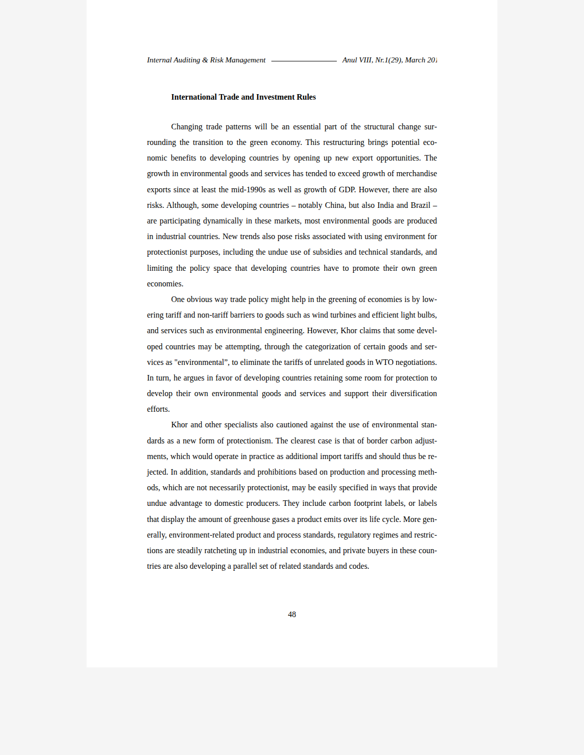Internal Auditing & Risk Management Anul VIII, Nr.1(29), March 2013
International Trade and Investment Rules
Changing trade patterns will be an essential part of the structural change surrounding the transition to the green economy. This restructuring brings potential economic benefits to developing countries by opening up new export opportunities. The growth in environmental goods and services has tended to exceed growth of merchandise exports since at least the mid-1990s as well as growth of GDP. However, there are also risks. Although, some developing countries – notably China, but also India and Brazil – are participating dynamically in these markets, most environmental goods are produced in industrial countries. New trends also pose risks associated with using environment for protectionist purposes, including the undue use of subsidies and technical standards, and limiting the policy space that developing countries have to promote their own green economies.
One obvious way trade policy might help in the greening of economies is by lowering tariff and non-tariff barriers to goods such as wind turbines and efficient light bulbs, and services such as environmental engineering. However, Khor claims that some developed countries may be attempting, through the categorization of certain goods and services as "environmental”, to eliminate the tariffs of unrelated goods in WTO negotiations. In turn, he argues in favor of developing countries retaining some room for protection to develop their own environmental goods and services and support their diversification efforts.
Khor and other specialists also cautioned against the use of environmental standards as a new form of protectionism. The clearest case is that of border carbon adjustments, which would operate in practice as additional import tariffs and should thus be rejected. In addition, standards and prohibitions based on production and processing methods, which are not necessarily protectionist, may be easily specified in ways that provide undue advantage to domestic producers. They include carbon footprint labels, or labels that display the amount of greenhouse gases a product emits over its life cycle. More generally, environment-related product and process standards, regulatory regimes and restrictions are steadily ratcheting up in industrial economies, and private buyers in these countries are also developing a parallel set of related standards and codes.
48